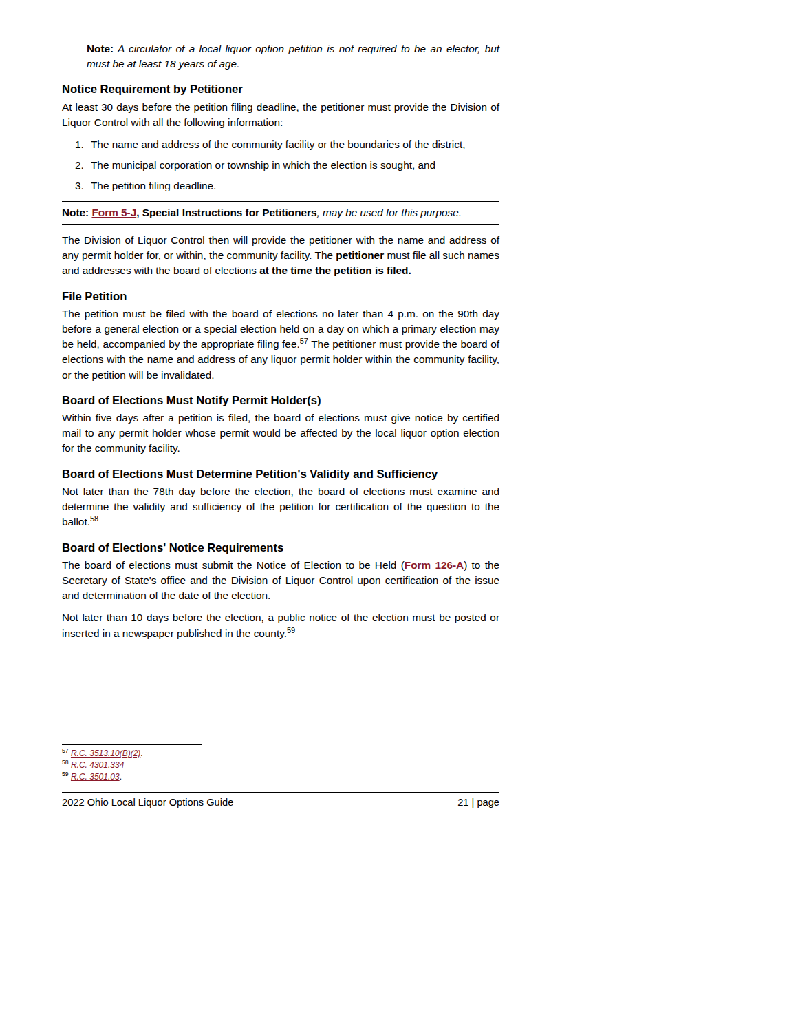Note: A circulator of a local liquor option petition is not required to be an elector, but must be at least 18 years of age.
Notice Requirement by Petitioner
At least 30 days before the petition filing deadline, the petitioner must provide the Division of Liquor Control with all the following information:
The name and address of the community facility or the boundaries of the district,
The municipal corporation or township in which the election is sought, and
The petition filing deadline.
Note: Form 5-J, Special Instructions for Petitioners, may be used for this purpose.
The Division of Liquor Control then will provide the petitioner with the name and address of any permit holder for, or within, the community facility. The petitioner must file all such names and addresses with the board of elections at the time the petition is filed.
File Petition
The petition must be filed with the board of elections no later than 4 p.m. on the 90th day before a general election or a special election held on a day on which a primary election may be held, accompanied by the appropriate filing fee.57 The petitioner must provide the board of elections with the name and address of any liquor permit holder within the community facility, or the petition will be invalidated.
Board of Elections Must Notify Permit Holder(s)
Within five days after a petition is filed, the board of elections must give notice by certified mail to any permit holder whose permit would be affected by the local liquor option election for the community facility.
Board of Elections Must Determine Petition's Validity and Sufficiency
Not later than the 78th day before the election, the board of elections must examine and determine the validity and sufficiency of the petition for certification of the question to the ballot.58
Board of Elections' Notice Requirements
The board of elections must submit the Notice of Election to be Held (Form 126-A) to the Secretary of State's office and the Division of Liquor Control upon certification of the issue and determination of the date of the election.
Not later than 10 days before the election, a public notice of the election must be posted or inserted in a newspaper published in the county.59
57 R.C. 3513.10(B)(2).
58 R.C. 4301.334
59 R.C. 3501.03.
2022 Ohio Local Liquor Options Guide 21 | page